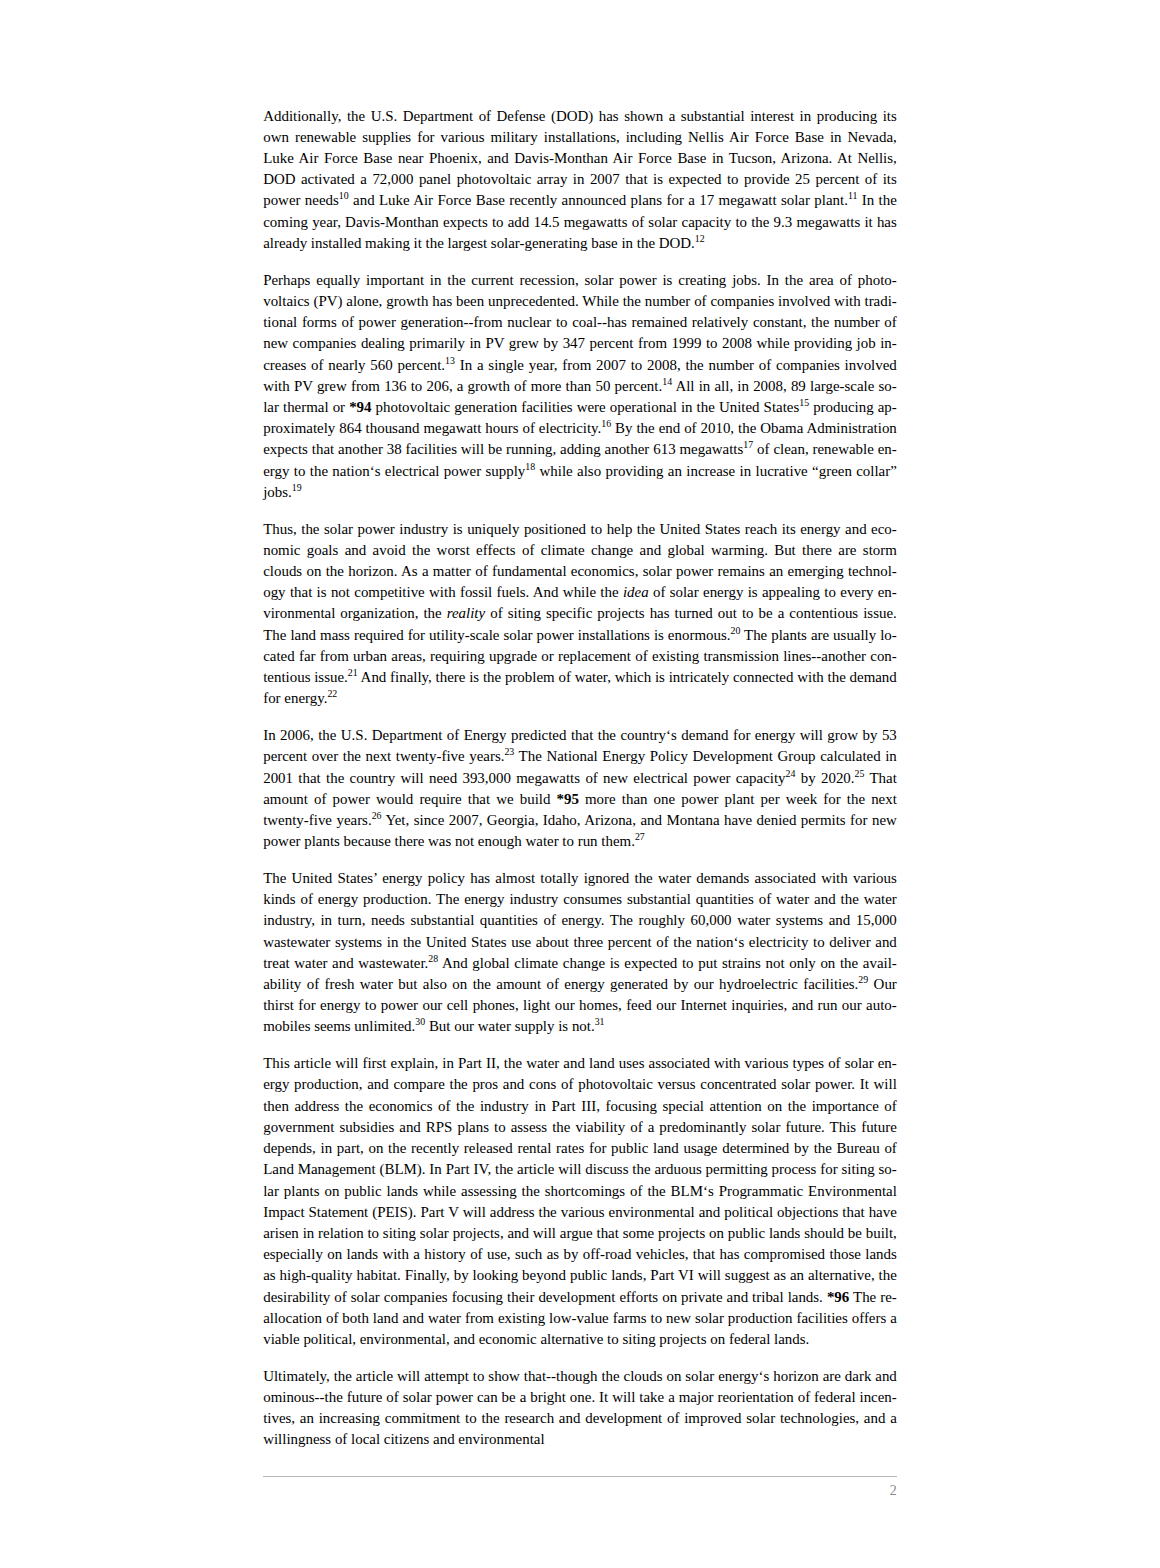Additionally, the U.S. Department of Defense (DOD) has shown a substantial interest in producing its own renewable supplies for various military installations, including Nellis Air Force Base in Nevada, Luke Air Force Base near Phoenix, and Davis-Monthan Air Force Base in Tucson, Arizona. At Nellis, DOD activated a 72,000 panel photovoltaic array in 2007 that is expected to provide 25 percent of its power needs10 and Luke Air Force Base recently announced plans for a 17 megawatt solar plant.11 In the coming year, Davis-Monthan expects to add 14.5 megawatts of solar capacity to the 9.3 megawatts it has already installed making it the largest solar-generating base in the DOD.12
Perhaps equally important in the current recession, solar power is creating jobs. In the area of photovoltaics (PV) alone, growth has been unprecedented. While the number of companies involved with traditional forms of power generation--from nuclear to coal--has remained relatively constant, the number of new companies dealing primarily in PV grew by 347 percent from 1999 to 2008 while providing job increases of nearly 560 percent.13 In a single year, from 2007 to 2008, the number of companies involved with PV grew from 136 to 206, a growth of more than 50 percent.14 All in all, in 2008, 89 large-scale solar thermal or *94 photovoltaic generation facilities were operational in the United States15 producing approximately 864 thousand megawatt hours of electricity.16 By the end of 2010, the Obama Administration expects that another 38 facilities will be running, adding another 613 megawatts17 of clean, renewable energy to the nation‘s electrical power supply18 while also providing an increase in lucrative “green collar” jobs.19
Thus, the solar power industry is uniquely positioned to help the United States reach its energy and economic goals and avoid the worst effects of climate change and global warming. But there are storm clouds on the horizon. As a matter of fundamental economics, solar power remains an emerging technology that is not competitive with fossil fuels. And while the idea of solar energy is appealing to every environmental organization, the reality of siting specific projects has turned out to be a contentious issue. The land mass required for utility-scale solar power installations is enormous.20 The plants are usually located far from urban areas, requiring upgrade or replacement of existing transmission lines--another contentious issue.21 And finally, there is the problem of water, which is intricately connected with the demand for energy.22
In 2006, the U.S. Department of Energy predicted that the country‘s demand for energy will grow by 53 percent over the next twenty-five years.23 The National Energy Policy Development Group calculated in 2001 that the country will need 393,000 megawatts of new electrical power capacity24 by 2020.25 That amount of power would require that we build *95 more than one power plant per week for the next twenty-five years.26 Yet, since 2007, Georgia, Idaho, Arizona, and Montana have denied permits for new power plants because there was not enough water to run them.27
The United States’ energy policy has almost totally ignored the water demands associated with various kinds of energy production. The energy industry consumes substantial quantities of water and the water industry, in turn, needs substantial quantities of energy. The roughly 60,000 water systems and 15,000 wastewater systems in the United States use about three percent of the nation‘s electricity to deliver and treat water and wastewater.28 And global climate change is expected to put strains not only on the availability of fresh water but also on the amount of energy generated by our hydroelectric facilities.29 Our thirst for energy to power our cell phones, light our homes, feed our Internet inquiries, and run our automobiles seems unlimited.30 But our water supply is not.31
This article will first explain, in Part II, the water and land uses associated with various types of solar energy production, and compare the pros and cons of photovoltaic versus concentrated solar power. It will then address the economics of the industry in Part III, focusing special attention on the importance of government subsidies and RPS plans to assess the viability of a predominantly solar future. This future depends, in part, on the recently released rental rates for public land usage determined by the Bureau of Land Management (BLM). In Part IV, the article will discuss the arduous permitting process for siting solar plants on public lands while assessing the shortcomings of the BLM‘s Programmatic Environmental Impact Statement (PEIS). Part V will address the various environmental and political objections that have arisen in relation to siting solar projects, and will argue that some projects on public lands should be built, especially on lands with a history of use, such as by off-road vehicles, that has compromised those lands as high-quality habitat. Finally, by looking beyond public lands, Part VI will suggest as an alternative, the desirability of solar companies focusing their development efforts on private and tribal lands. *96 The reallocation of both land and water from existing low-value farms to new solar production facilities offers a viable political, environmental, and economic alternative to siting projects on federal lands.
Ultimately, the article will attempt to show that--though the clouds on solar energy‘s horizon are dark and ominous--the future of solar power can be a bright one. It will take a major reorientation of federal incentives, an increasing commitment to the research and development of improved solar technologies, and a willingness of local citizens and environmental
2